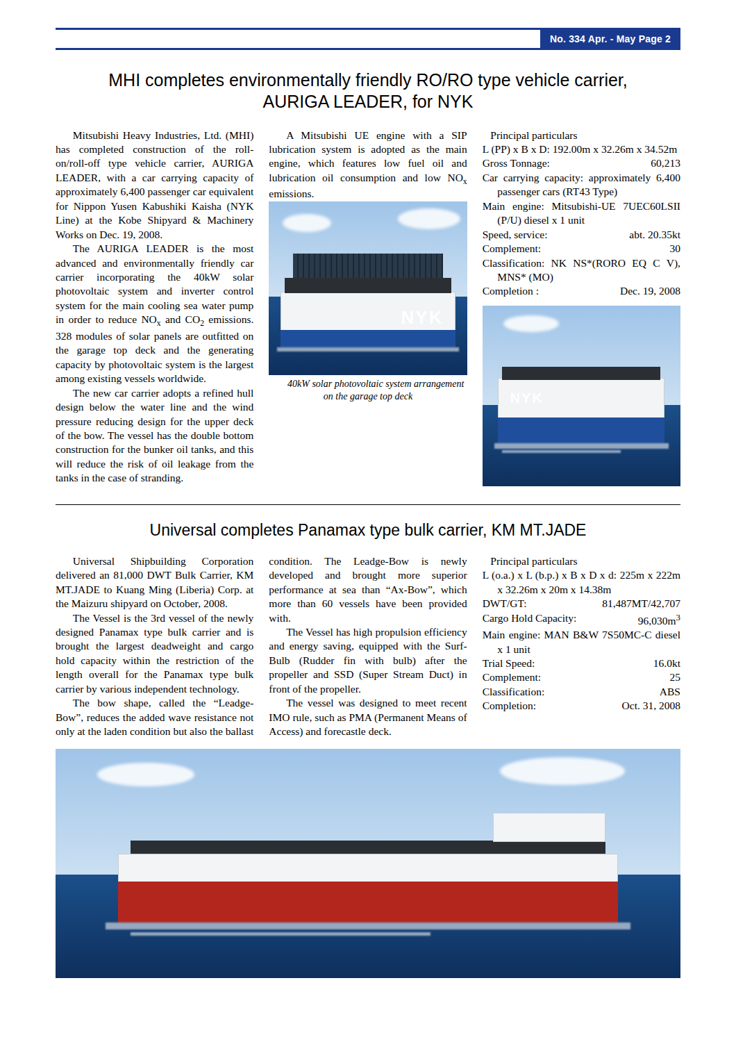No. 334 Apr. - May Page 2
MHI completes environmentally friendly RO/RO type vehicle carrier,
AURIGA LEADER, for NYK
Mitsubishi Heavy Industries, Ltd. (MHI) has completed construction of the roll-on/roll-off type vehicle carrier, AURIGA LEADER, with a car carrying capacity of approximately 6,400 passenger car equivalent for Nippon Yusen Kabushiki Kaisha (NYK Line) at the Kobe Shipyard & Machinery Works on Dec. 19, 2008.
The AURIGA LEADER is the most advanced and environmentally friendly car carrier incorporating the 40kW solar photovoltaic system and inverter control system for the main cooling sea water pump in order to reduce NOx and CO2 emissions. 328 modules of solar panels are outfitted on the garage top deck and the generating capacity by photovoltaic system is the largest among existing vessels worldwide.
The new car carrier adopts a refined hull design below the water line and the wind pressure reducing design for the upper deck of the bow. The vessel has the double bottom construction for the bunker oil tanks, and this will reduce the risk of oil leakage from the tanks in the case of stranding.
A Mitsubishi UE engine with a SIP lubrication system is adopted as the main engine, which features low fuel oil and lubrication oil consumption and low NOx emissions.
NYK
40kW solar photovoltaic system arrangement on the garage top deck
Principal particulars
L (PP) x B x D: 192.00m x 32.26m x 34.52m
Gross Tonnage: 60,213
Car carrying capacity: approximately 6,400 passenger cars (RT43 Type)
Main engine: Mitsubishi-UE 7UEC60LSII (P/U) diesel x 1 unit
Speed, service: abt. 20.35kt
Complement: 30
Classification: NK NS*(RORO EQ C V), MNS* (MO)
Completion : Dec. 19, 2008
NYK
Universal completes Panamax type bulk carrier, KM MT.JADE
Universal Shipbuilding Corporation delivered an 81,000 DWT Bulk Carrier, KM MT.JADE to Kuang Ming (Liberia) Corp. at the Maizuru shipyard on October, 2008.
The Vessel is the 3rd vessel of the newly designed Panamax type bulk carrier and is brought the largest deadweight and cargo hold capacity within the restriction of the length overall for the Panamax type bulk carrier by various independent technology.
The bow shape, called the “Leadge-Bow”, reduces the added wave resistance not only at the laden condition but also the ballast condition. The Leadge-Bow is newly developed and brought more superior performance at sea than “Ax-Bow”, which more than 60 vessels have been provided with.
The Vessel has high propulsion efficiency and energy saving, equipped with the Surf-Bulb (Rudder fin with bulb) after the propeller and SSD (Super Stream Duct) in front of the propeller.
The vessel was designed to meet recent IMO rule, such as PMA (Permanent Means of Access) and forecastle deck.
Principal particulars
L (o.a.) x L (b.p.) x B x D x d: 225m x 222m x 32.26m x 20m x 14.38m
DWT/GT: 81,487MT/42,707
Cargo Hold Capacity: 96,030m3
Main engine: MAN B&W 7S50MC-C diesel x 1 unit
Trial Speed: 16.0kt
Complement: 25
Classification: ABS
Completion: Oct. 31, 2008